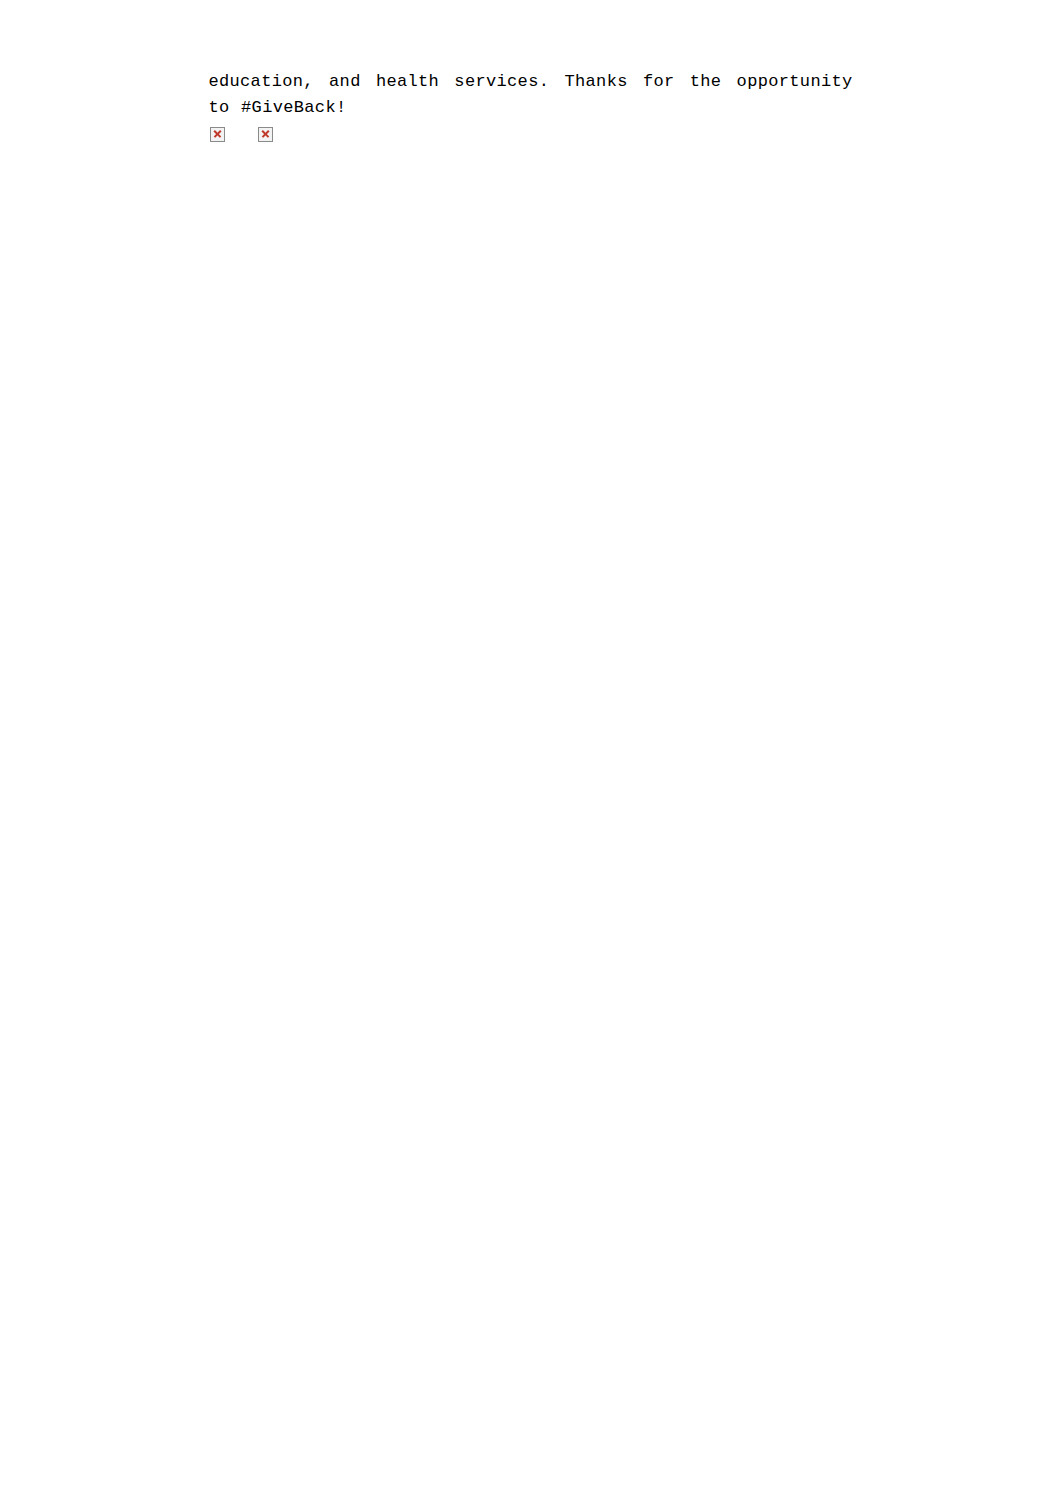education, and health services. Thanks for the opportunity to #GiveBack!